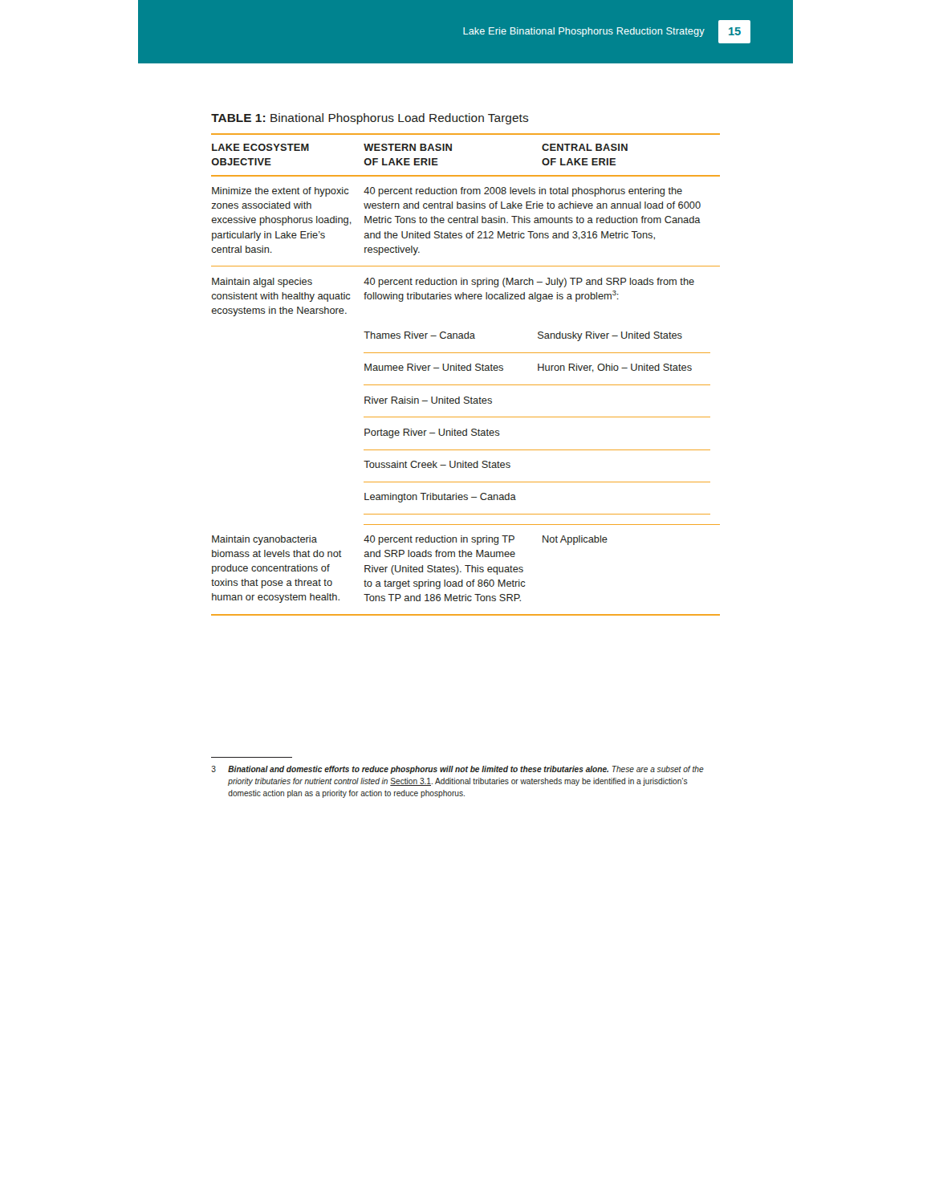Lake Erie Binational Phosphorus Reduction Strategy 15
TABLE 1: Binational Phosphorus Load Reduction Targets
| Lake Ecosystem Objective | Western Basin of Lake Erie | Central Basin of Lake Erie |
| --- | --- | --- |
| Minimize the extent of hypoxic zones associated with excessive phosphorus loading, particularly in Lake Erie’s central basin. | 40 percent reduction from 2008 levels in total phosphorus entering the western and central basins of Lake Erie to achieve an annual load of 6000 Metric Tons to the central basin. This amounts to a reduction from Canada and the United States of 212 Metric Tons and 3,316 Metric Tons, respectively. |
| Maintain algal species consistent with healthy aquatic ecosystems in the Nearshore. | 40 percent reduction in spring (March – July) TP and SRP loads from the following tributaries where localized algae is a problem 3 : |
| / Thames River – Canada / Sandusky River – United States / / Maumee River – United States / Huron River, Ohio – United States / / River Raisin – United States / / / Portage River – United States / / / Toussaint Creek – United States / / / Leamington Tributaries – Canada / / |
| Maintain cyanobacteria biomass at levels that do not produce concentrations of toxins that pose a threat to human or ecosystem health. | 40 percent reduction in spring TP and SRP loads from the Maumee River (United States). This equates to a target spring load of 860 Metric Tons TP and 186 Metric Tons SRP. | Not Applicable |
3
Binational and domestic efforts to reduce phosphorus will not be limited to these tributaries alone. These are a subset of the priority tributaries for nutrient control listed in Section 3.1. Additional tributaries or watersheds may be identified in a jurisdiction’s domestic action plan as a priority for action to reduce phosphorus.